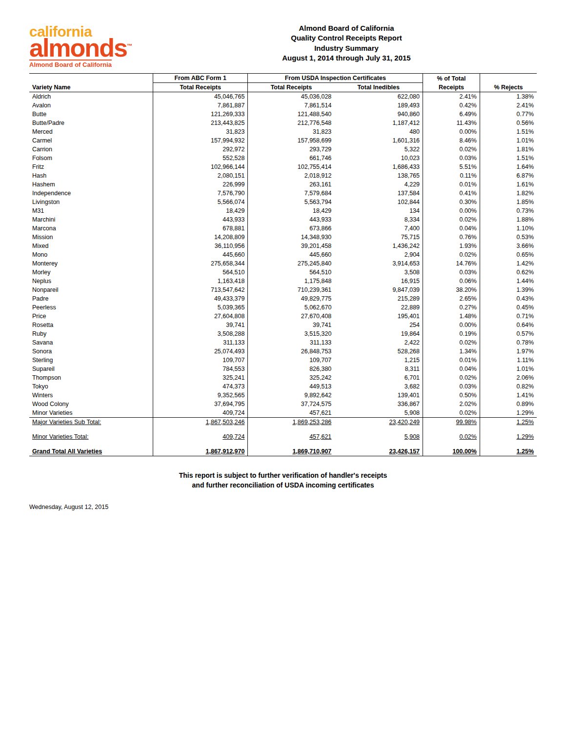california
almonds™
Almond Board of California
Almond Board of California
Quality Control Receipts Report
Industry Summary
August 1, 2014 through July 31, 2015
| | From ABC Form 1 | From USDA Inspection Certificates | % of Total | |
| --- | --- | --- | --- | --- |
| Variety Name | Total Receipts | Total Receipts | Total Inedibles | Receipts | % Rejects |
| Aldrich | 45,046,765 | 45,036,028 | 622,080 | 2.41% | 1.38% |
| Avalon | 7,861,887 | 7,861,514 | 189,493 | 0.42% | 2.41% |
| Butte | 121,269,333 | 121,488,540 | 940,860 | 6.49% | 0.77% |
| Butte/Padre | 213,443,825 | 212,776,548 | 1,187,412 | 11.43% | 0.56% |
| Merced | 31,823 | 31,823 | 480 | 0.00% | 1.51% |
| Carmel | 157,994,932 | 157,958,699 | 1,601,316 | 8.46% | 1.01% |
| Carrion | 292,972 | 293,729 | 5,322 | 0.02% | 1.81% |
| Folsom | 552,528 | 661,746 | 10,023 | 0.03% | 1.51% |
| Fritz | 102,966,144 | 102,755,414 | 1,686,433 | 5.51% | 1.64% |
| Hash | 2,080,151 | 2,018,912 | 138,765 | 0.11% | 6.87% |
| Hashem | 226,999 | 263,161 | 4,229 | 0.01% | 1.61% |
| Independence | 7,576,790 | 7,579,684 | 137,584 | 0.41% | 1.82% |
| Livingston | 5,566,074 | 5,563,794 | 102,844 | 0.30% | 1.85% |
| M31 | 18,429 | 18,429 | 134 | 0.00% | 0.73% |
| Marchini | 443,933 | 443,933 | 8,334 | 0.02% | 1.88% |
| Marcona | 678,881 | 673,866 | 7,400 | 0.04% | 1.10% |
| Mission | 14,208,809 | 14,348,930 | 75,715 | 0.76% | 0.53% |
| Mixed | 36,110,956 | 39,201,458 | 1,436,242 | 1.93% | 3.66% |
| Mono | 445,660 | 445,660 | 2,904 | 0.02% | 0.65% |
| Monterey | 275,658,344 | 275,245,840 | 3,914,653 | 14.76% | 1.42% |
| Morley | 564,510 | 564,510 | 3,508 | 0.03% | 0.62% |
| Neplus | 1,163,418 | 1,175,848 | 16,915 | 0.06% | 1.44% |
| Nonpareil | 713,547,642 | 710,239,361 | 9,847,039 | 38.20% | 1.39% |
| Padre | 49,433,379 | 49,829,775 | 215,289 | 2.65% | 0.43% |
| Peerless | 5,039,365 | 5,062,670 | 22,889 | 0.27% | 0.45% |
| Price | 27,604,808 | 27,670,408 | 195,401 | 1.48% | 0.71% |
| Rosetta | 39,741 | 39,741 | 254 | 0.00% | 0.64% |
| Ruby | 3,508,288 | 3,515,320 | 19,864 | 0.19% | 0.57% |
| Savana | 311,133 | 311,133 | 2,422 | 0.02% | 0.78% |
| Sonora | 25,074,493 | 26,848,753 | 528,268 | 1.34% | 1.97% |
| Sterling | 109,707 | 109,707 | 1,215 | 0.01% | 1.11% |
| Supareil | 784,553 | 826,380 | 8,311 | 0.04% | 1.01% |
| Thompson | 325,241 | 325,242 | 6,701 | 0.02% | 2.06% |
| Tokyo | 474,373 | 449,513 | 3,682 | 0.03% | 0.82% |
| Winters | 9,352,565 | 9,892,642 | 139,401 | 0.50% | 1.41% |
| Wood Colony | 37,694,795 | 37,724,575 | 336,867 | 2.02% | 0.89% |
| Minor Varieties | 409,724 | 457,621 | 5,908 | 0.02% | 1.29% |
| Major Varieties Sub Total: | 1,867,503,246 | 1,869,253,286 | 23,420,249 | 99.98% | 1.25% |
| Minor Varieties Total: | 409,724 | 457,621 | 5,908 | 0.02% | 1.29% |
| Grand Total All Varieties | 1,867,912,970 | 1,869,710,907 | 23,426,157 | 100.00% | 1.25% |
This report is subject to further verification of handler's receipts
and further reconciliation of USDA incoming certificates
Wednesday, August 12, 2015